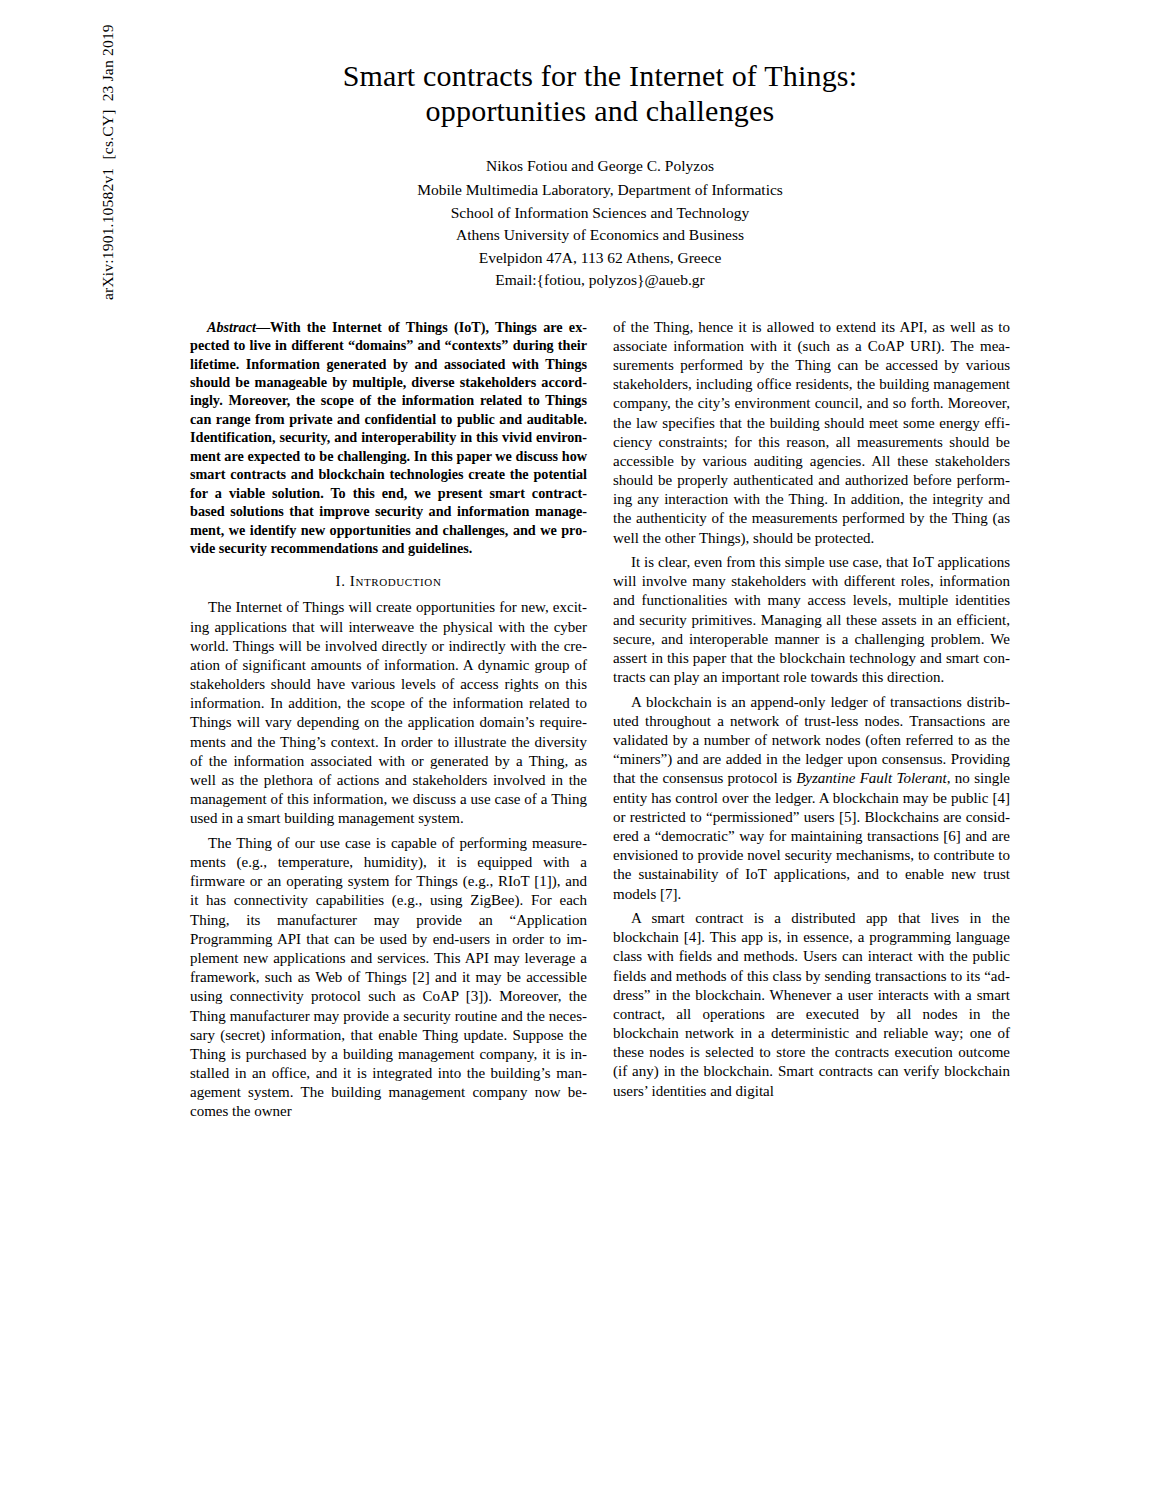arXiv:1901.10582v1 [cs.CY] 23 Jan 2019
Smart contracts for the Internet of Things:
opportunities and challenges
Nikos Fotiou and George C. Polyzos
Mobile Multimedia Laboratory, Department of Informatics
School of Information Sciences and Technology
Athens University of Economics and Business
Evelpidon 47A, 113 62 Athens, Greece
Email:{fotiou, polyzos}@aueb.gr
Abstract—With the Internet of Things (IoT), Things are expected to live in different “domains” and “contexts” during their lifetime. Information generated by and associated with Things should be manageable by multiple, diverse stakeholders accordingly. Moreover, the scope of the information related to Things can range from private and confidential to public and auditable. Identification, security, and interoperability in this vivid environment are expected to be challenging. In this paper we discuss how smart contracts and blockchain technologies create the potential for a viable solution. To this end, we present smart contract-based solutions that improve security and information management, we identify new opportunities and challenges, and we provide security recommendations and guidelines.
I. Introduction
The Internet of Things will create opportunities for new, exciting applications that will interweave the physical with the cyber world. Things will be involved directly or indirectly with the creation of significant amounts of information. A dynamic group of stakeholders should have various levels of access rights on this information. In addition, the scope of the information related to Things will vary depending on the application domain’s requirements and the Thing’s context. In order to illustrate the diversity of the information associated with or generated by a Thing, as well as the plethora of actions and stakeholders involved in the management of this information, we discuss a use case of a Thing used in a smart building management system.
The Thing of our use case is capable of performing measurements (e.g., temperature, humidity), it is equipped with a firmware or an operating system for Things (e.g., RIoT [1]), and it has connectivity capabilities (e.g., using ZigBee). For each Thing, its manufacturer may provide an “Application Programming API that can be used by end-users in order to implement new applications and services. This API may leverage a framework, such as Web of Things [2] and it may be accessible using connectivity protocol such as CoAP [3]). Moreover, the Thing manufacturer may provide a security routine and the necessary (secret) information, that enable Thing update. Suppose the Thing is purchased by a building management company, it is installed in an office, and it is integrated into the building’s management system. The building management company now becomes the owner
of the Thing, hence it is allowed to extend its API, as well as to associate information with it (such as a CoAP URI). The measurements performed by the Thing can be accessed by various stakeholders, including office residents, the building management company, the city’s environment council, and so forth. Moreover, the law specifies that the building should meet some energy efficiency constraints; for this reason, all measurements should be accessible by various auditing agencies. All these stakeholders should be properly authenticated and authorized before performing any interaction with the Thing. In addition, the integrity and the authenticity of the measurements performed by the Thing (as well the other Things), should be protected.
It is clear, even from this simple use case, that IoT applications will involve many stakeholders with different roles, information and functionalities with many access levels, multiple identities and security primitives. Managing all these assets in an efficient, secure, and interoperable manner is a challenging problem. We assert in this paper that the blockchain technology and smart contracts can play an important role towards this direction.
A blockchain is an append-only ledger of transactions distributed throughout a network of trust-less nodes. Transactions are validated by a number of network nodes (often referred to as the “miners”) and are added in the ledger upon consensus. Providing that the consensus protocol is Byzantine Fault Tolerant, no single entity has control over the ledger. A blockchain may be public [4] or restricted to “permissioned” users [5]. Blockchains are considered a “democratic” way for maintaining transactions [6] and are envisioned to provide novel security mechanisms, to contribute to the sustainability of IoT applications, and to enable new trust models [7].
A smart contract is a distributed app that lives in the blockchain [4]. This app is, in essence, a programming language class with fields and methods. Users can interact with the public fields and methods of this class by sending transactions to its “address” in the blockchain. Whenever a user interacts with a smart contract, all operations are executed by all nodes in the blockchain network in a deterministic and reliable way; one of these nodes is selected to store the contracts execution outcome (if any) in the blockchain. Smart contracts can verify blockchain users’ identities and digital